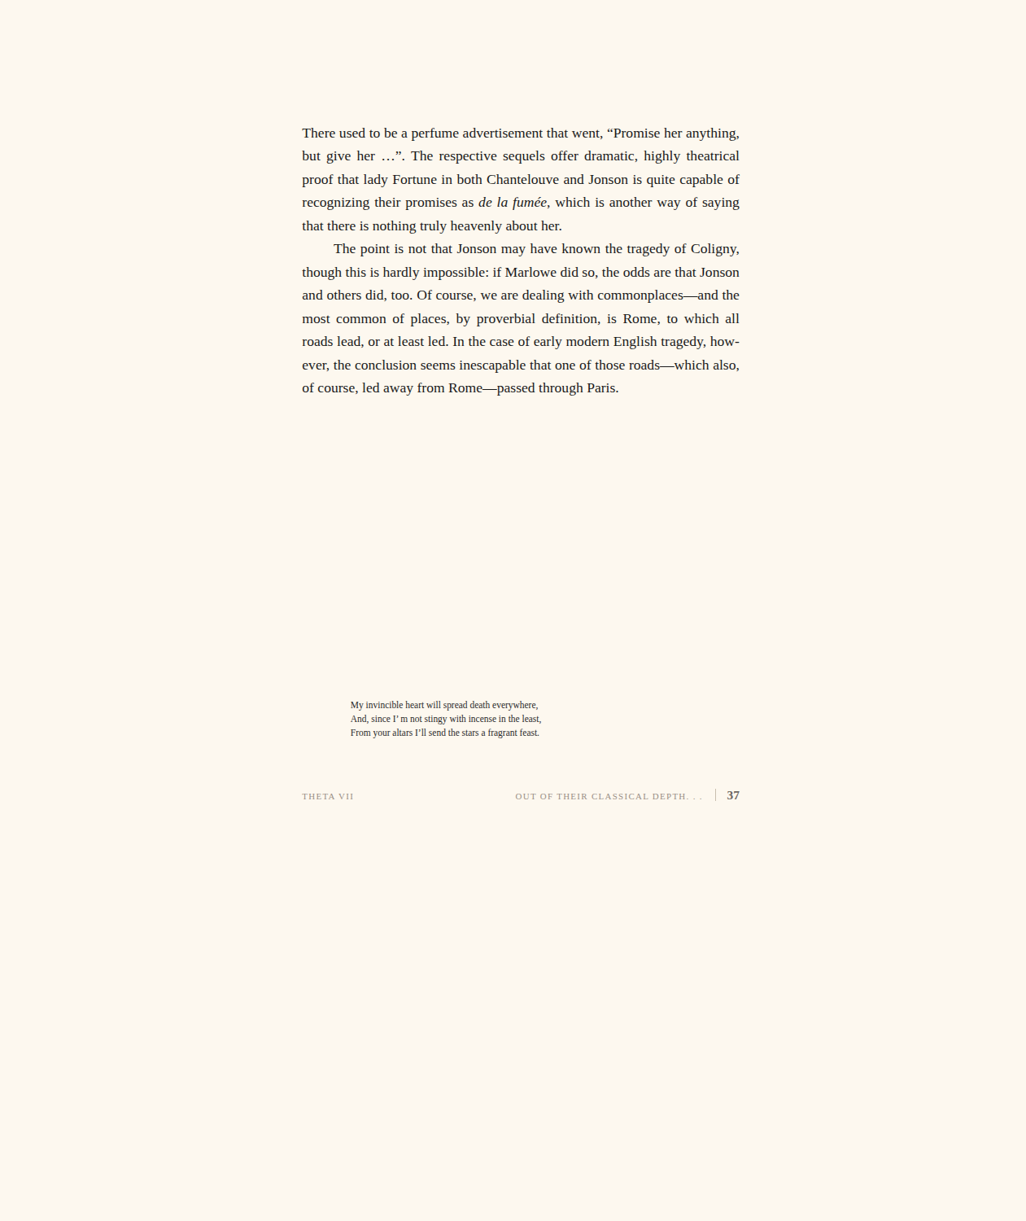There used to be a perfume advertisement that went, “Promise her anything, but give her …”. The respective sequels offer dramatic, highly theatrical proof that lady Fortune in both Chantelouve and Jonson is quite capable of recognizing their promises as de la fumée, which is another way of saying that there is nothing truly heavenly about her.
The point is not that Jonson may have known the tragedy of Coligny, though this is hardly impossible: if Marlowe did so, the odds are that Jonson and others did, too. Of course, we are dealing with commonplaces—and the most common of places, by proverbial definition, is Rome, to which all roads lead, or at least led. In the case of early modern English tragedy, however, the conclusion seems inescapable that one of those roads—which also, of course, led away from Rome—passed through Paris.
My invincible heart will spread death everywhere,
And, since I’ m not stingy with incense in the least,
From your altars I’ll send the stars a fragrant feast.
Theta VII
Out of their classical depth. . . 37